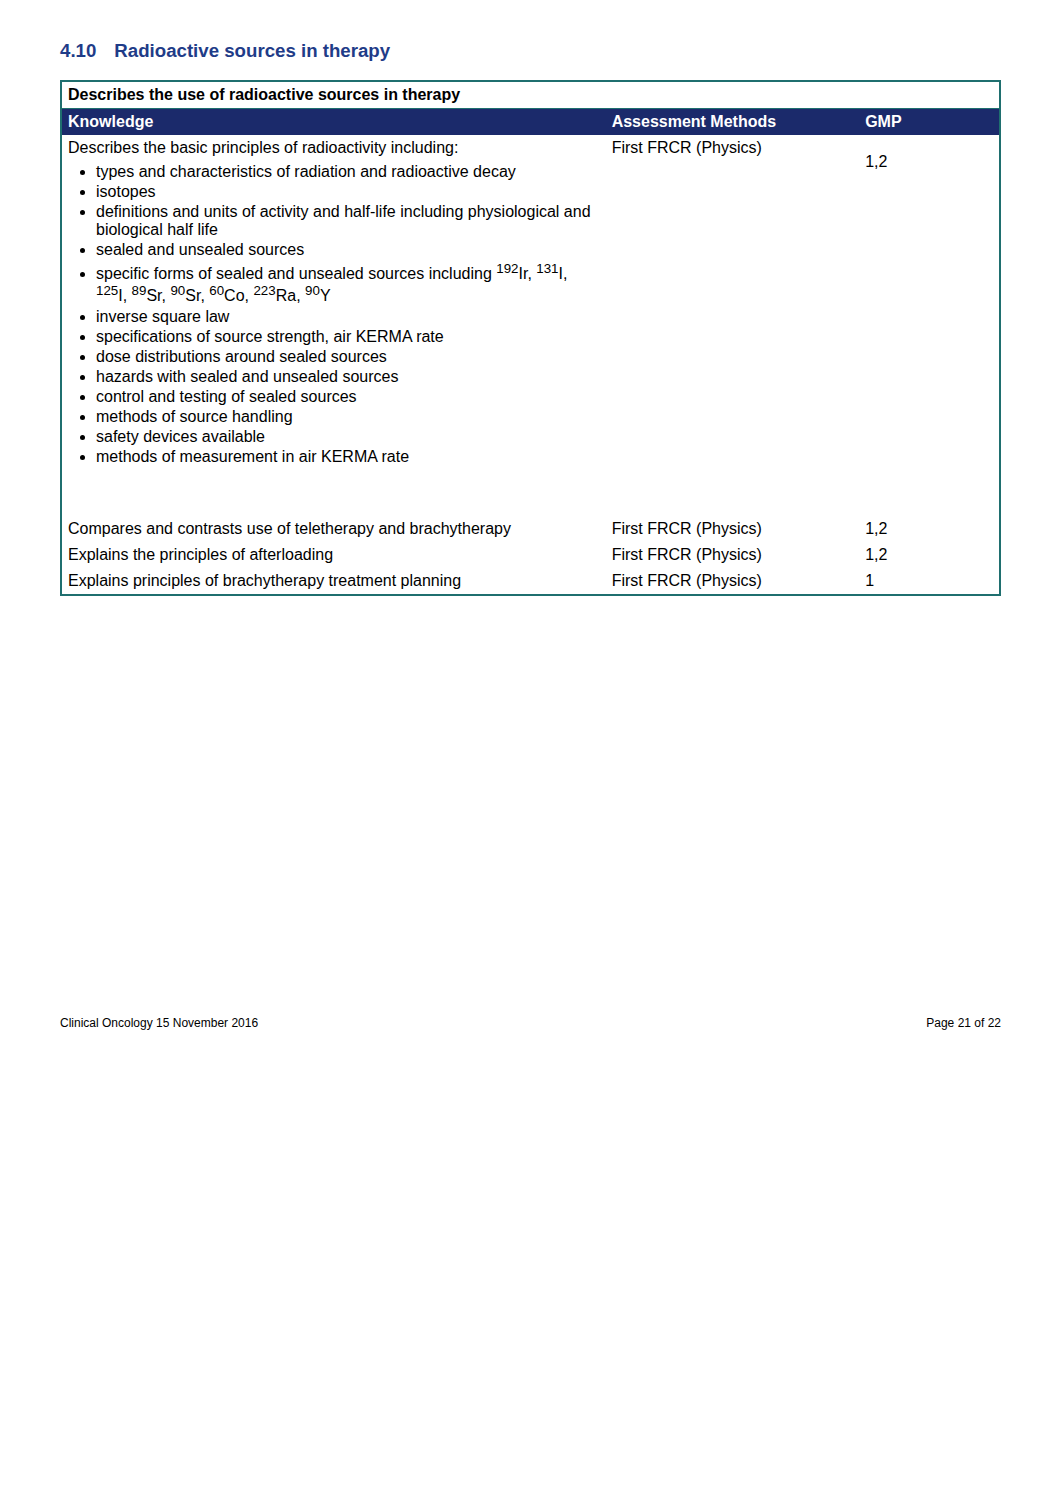4.10 Radioactive sources in therapy
| Describes the use of radioactive sources in therapy |
| Knowledge | Assessment Methods | GMP |
| Describes the basic principles of radioactivity including: types and characteristics of radiation and radioactive decay isotopes definitions and units of activity and half-life including physiological and biological half life sealed and unsealed sources specific forms of sealed and unsealed sources including 192 Ir, 131 I, 125 I, 89 Sr, 90 Sr, 60 Co, 223 Ra, 90 Y inverse square law specifications of source strength, air KERMA rate dose distributions around sealed sources hazards with sealed and unsealed sources control and testing of sealed sources methods of source handling safety devices available methods of measurement in air KERMA rate | First FRCR (Physics) | 1,2 |
| Compares and contrasts use of teletherapy and brachytherapy | First FRCR (Physics) | 1,2 |
| Explains the principles of afterloading | First FRCR (Physics) | 1,2 |
| Explains principles of brachytherapy treatment planning | First FRCR (Physics) | 1 |
Clinical Oncology 15 November 2016 Page 21 of 22